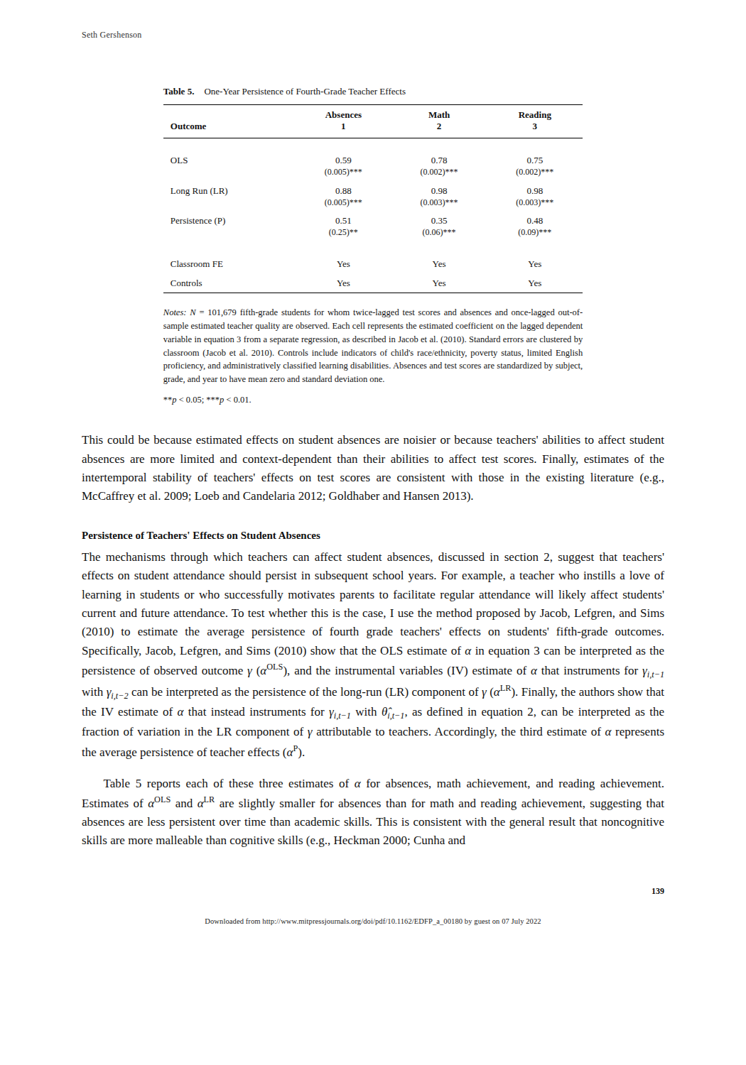Seth Gershenson
Table 5. One-Year Persistence of Fourth-Grade Teacher Effects
| Outcome | Absences 1 | Math 2 | Reading 3 |
| --- | --- | --- | --- |
| OLS | 0.59 (0.005)*** | 0.78 (0.002)*** | 0.75 (0.002)*** |
| Long Run (LR) | 0.88 (0.005)*** | 0.98 (0.003)*** | 0.98 (0.003)*** |
| Persistence (P) | 0.51 (0.25)** | 0.35 (0.06)*** | 0.48 (0.09)*** |
| Classroom FE | Yes | Yes | Yes |
| Controls | Yes | Yes | Yes |
Notes: N = 101,679 fifth-grade students for whom twice-lagged test scores and absences and once-lagged out-of-sample estimated teacher quality are observed. Each cell represents the estimated coefficient on the lagged dependent variable in equation 3 from a separate regression, as described in Jacob et al. (2010). Standard errors are clustered by classroom (Jacob et al. 2010). Controls include indicators of child's race/ethnicity, poverty status, limited English proficiency, and administratively classified learning disabilities. Absences and test scores are standardized by subject, grade, and year to have mean zero and standard deviation one.
**p < 0.05; ***p < 0.01.
This could be because estimated effects on student absences are noisier or because teachers' abilities to affect student absences are more limited and context-dependent than their abilities to affect test scores. Finally, estimates of the intertemporal stability of teachers' effects on test scores are consistent with those in the existing literature (e.g., McCaffrey et al. 2009; Loeb and Candelaria 2012; Goldhaber and Hansen 2013).
Persistence of Teachers' Effects on Student Absences
The mechanisms through which teachers can affect student absences, discussed in section 2, suggest that teachers' effects on student attendance should persist in subsequent school years. For example, a teacher who instills a love of learning in students or who successfully motivates parents to facilitate regular attendance will likely affect students' current and future attendance. To test whether this is the case, I use the method proposed by Jacob, Lefgren, and Sims (2010) to estimate the average persistence of fourth grade teachers' effects on students' fifth-grade outcomes. Specifically, Jacob, Lefgren, and Sims (2010) show that the OLS estimate of α in equation 3 can be interpreted as the persistence of observed outcome γ (αOLS), and the instrumental variables (IV) estimate of α that instruments for γi,t−1 with γi,t−2 can be interpreted as the persistence of the long-run (LR) component of γ (αLR). Finally, the authors show that the IV estimate of α that instead instruments for γi,t−1 with θ̂i,t−1, as defined in equation 2, can be interpreted as the fraction of variation in the LR component of γ attributable to teachers. Accordingly, the third estimate of α represents the average persistence of teacher effects (αP).
Table 5 reports each of these three estimates of α for absences, math achievement, and reading achievement. Estimates of αOLS and αLR are slightly smaller for absences than for math and reading achievement, suggesting that absences are less persistent over time than academic skills. This is consistent with the general result that noncognitive skills are more malleable than cognitive skills (e.g., Heckman 2000; Cunha and
139
Downloaded from http://www.mitpressjournals.org/doi/pdf/10.1162/EDFP_a_00180 by guest on 07 July 2022